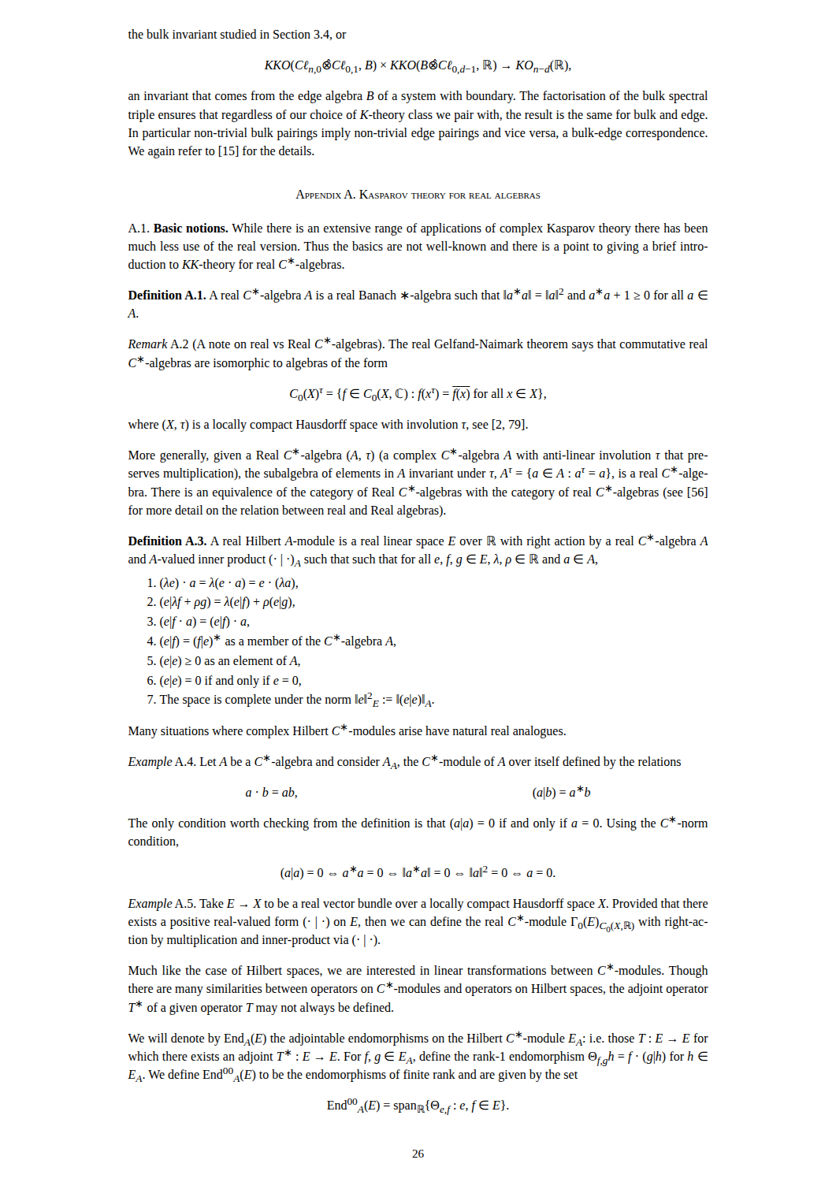the bulk invariant studied in Section 3.4, or
KKO(Cℓn,0⊗̂Cℓ0,1, B) × KKO(B⊗̂Cℓ0,d−1, ℝ) → KOn−d(ℝ),
an invariant that comes from the edge algebra B of a system with boundary. The factorisation of the bulk spectral triple ensures that regardless of our choice of K-theory class we pair with, the result is the same for bulk and edge. In particular non-trivial bulk pairings imply non-trivial edge pairings and vice versa, a bulk-edge correspondence. We again refer to [15] for the details.
Appendix A. Kasparov theory for real algebras
A.1. Basic notions. While there is an extensive range of applications of complex Kasparov theory there has been much less use of the real version. Thus the basics are not well-known and there is a point to giving a brief introduction to KK-theory for real C∗-algebras.
Definition A.1. A real C∗-algebra A is a real Banach ∗-algebra such that ‖a∗a‖ = ‖a‖2 and a∗a + 1 ≥ 0 for all a ∈ A.
Remark A.2 (A note on real vs Real C∗-algebras). The real Gelfand-Naimark theorem says that commutative real C∗-algebras are isomorphic to algebras of the form
C0(X)τ = {f ∈ C0(X, ℂ) : f(xτ) = f(x) for all x ∈ X},
where (X, τ) is a locally compact Hausdorff space with involution τ, see [2, 79].
More generally, given a Real C∗-algebra (A, τ) (a complex C∗-algebra A with anti-linear involution τ that preserves multiplication), the subalgebra of elements in A invariant under τ, Aτ = {a ∈ A : aτ = a}, is a real C∗-algebra. There is an equivalence of the category of Real C∗-algebras with the category of real C∗-algebras (see [56] for more detail on the relation between real and Real algebras).
Definition A.3. A real Hilbert A-module is a real linear space E over ℝ with right action by a real C∗-algebra A and A-valued inner product (· | ·)A such that such that for all e, f, g ∈ E, λ, ρ ∈ ℝ and a ∈ A,
(λe) · a = λ(e · a) = e · (λa),
(e|λf + ρg) = λ(e|f) + ρ(e|g),
(e|f · a) = (e|f) · a,
(e|f) = (f|e)∗ as a member of the C∗-algebra A,
(e|e) ≥ 0 as an element of A,
(e|e) = 0 if and only if e = 0,
The space is complete under the norm ‖e‖2E := ‖(e|e)‖A.
Many situations where complex Hilbert C∗-modules arise have natural real analogues.
Example A.4. Let A be a C∗-algebra and consider AA, the C∗-module of A over itself defined by the relations
a · b = ab, (a|b) = a∗b
The only condition worth checking from the definition is that (a|a) = 0 if and only if a = 0. Using the C∗-norm condition,
(a|a) = 0 ⇔ a∗a = 0 ⇔ ‖a∗a‖ = 0 ⇔ ‖a‖2 = 0 ⇔ a = 0.
Example A.5. Take E → X to be a real vector bundle over a locally compact Hausdorff space X. Provided that there exists a positive real-valued form (· | ·) on E, then we can define the real C∗-module Γ0(E)C0(X,ℝ) with right-action by multiplication and inner-product via (· | ·).
Much like the case of Hilbert spaces, we are interested in linear transformations between C∗-modules. Though there are many similarities between operators on C∗-modules and operators on Hilbert spaces, the adjoint operator T∗ of a given operator T may not always be defined.
We will denote by EndA(E) the adjointable endomorphisms on the Hilbert C∗-module EA: i.e. those T : E → E for which there exists an adjoint T∗ : E → E. For f, g ∈ EA, define the rank-1 endomorphism Θf,gh = f · (g|h) for h ∈ EA. We define End00A(E) to be the endomorphisms of finite rank and are given by the set
End00A(E) = spanℝ{Θe,f : e, f ∈ E}.
26